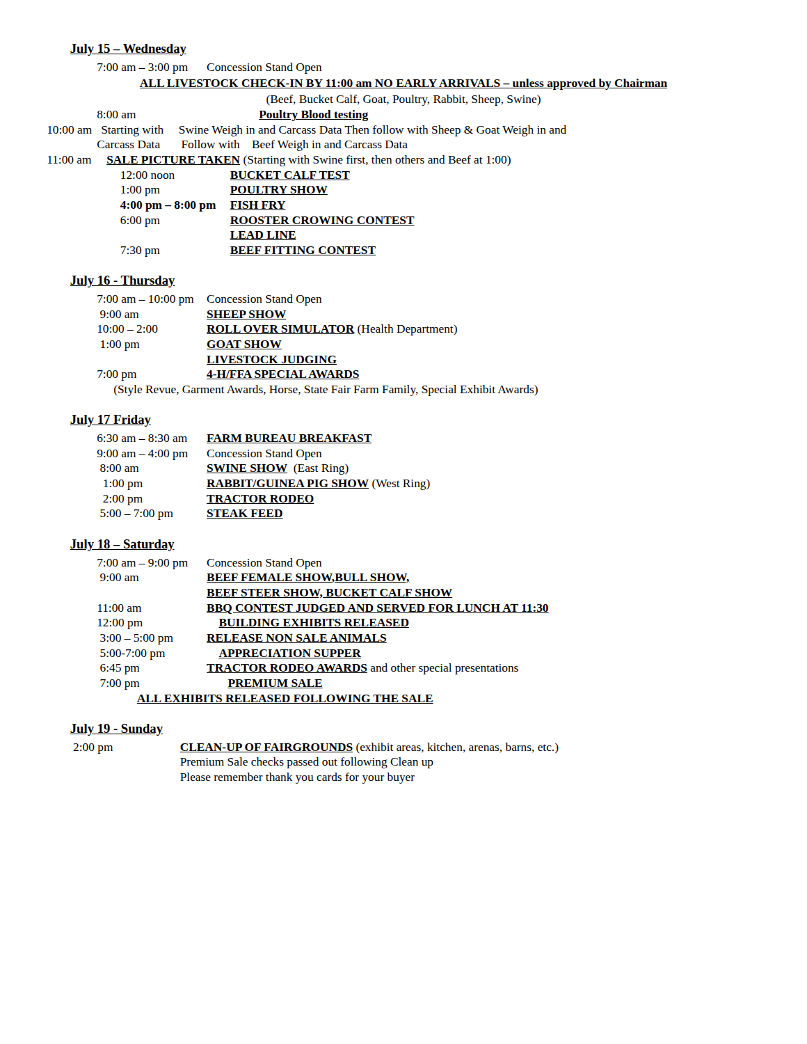July 15 – Wednesday
| 7:00 am – 3:00 pm | Concession Stand Open |
ALL LIVESTOCK CHECK-IN BY 11:00 am NO EARLY ARRIVALS – unless approved by Chairman
(Beef, Bucket Calf, Goat, Poultry, Rabbit, Sheep, Swine)
| 8:00 am | Poultry Blood testing |
10:00 am Starting with Swine Weigh in and Carcass Data Then follow with Sheep & Goat Weigh in and
Carcass Data Follow with Beef Weigh in and Carcass Data
11:00 am SALE PICTURE TAKEN (Starting with Swine first, then others and Beef at 1:00)
| 12:00 noon | BUCKET CALF TEST |
| 1:00 pm | POULTRY SHOW |
| 4:00 pm – 8:00 pm | FISH FRY |
| 6:00 pm | ROOSTER CROWING CONTEST |
| | LEAD LINE |
| 7:30 pm | BEEF FITTING CONTEST |
July 16 - Thursday
| 7:00 am – 10:00 pm | Concession Stand Open |
| 9:00 am | SHEEP SHOW |
| 10:00 – 2:00 | ROLL OVER SIMULATOR (Health Department) |
| 1:00 pm | GOAT SHOW |
| | LIVESTOCK JUDGING |
| 7:00 pm | 4-H/FFA SPECIAL AWARDS |
(Style Revue, Garment Awards, Horse, State Fair Farm Family, Special Exhibit Awards)
July 17 Friday
| 6:30 am – 8:30 am | FARM BUREAU BREAKFAST |
| 9:00 am – 4:00 pm | Concession Stand Open |
| 8:00 am | SWINE SHOW (East Ring) |
| 1:00 pm | RABBIT/GUINEA PIG SHOW (West Ring) |
| 2:00 pm | TRACTOR RODEO |
| 5:00 – 7:00 pm | STEAK FEED |
July 18 – Saturday
| 7:00 am – 9:00 pm | Concession Stand Open |
| 9:00 am | BEEF FEMALE SHOW , BULL SHOW, |
| | BEEF STEER SHOW, BUCKET CALF SHOW |
| 11:00 am | BBQ CONTEST JUDGED AND SERVED FOR LUNCH AT 11:30 |
| 12:00 pm | BUILDING EXHIBITS RELEASED |
| 3:00 – 5:00 pm | RELEASE NON SALE ANIMALS |
| 5:00-7:00 pm | APPRECIATION SUPPER |
| 6:45 pm | TRACTOR RODEO AWARDS and other special presentations |
| 7:00 pm | PREMIUM SALE |
ALL EXHIBITS RELEASED FOLLOWING THE SALE
July 19 - Sunday
| 2:00 pm | CLEAN-UP OF FAIRGROUNDS (exhibit areas, kitchen, arenas, barns, etc.) |
| | Premium Sale checks passed out following Clean up |
| | Please remember thank you cards for your buyer |